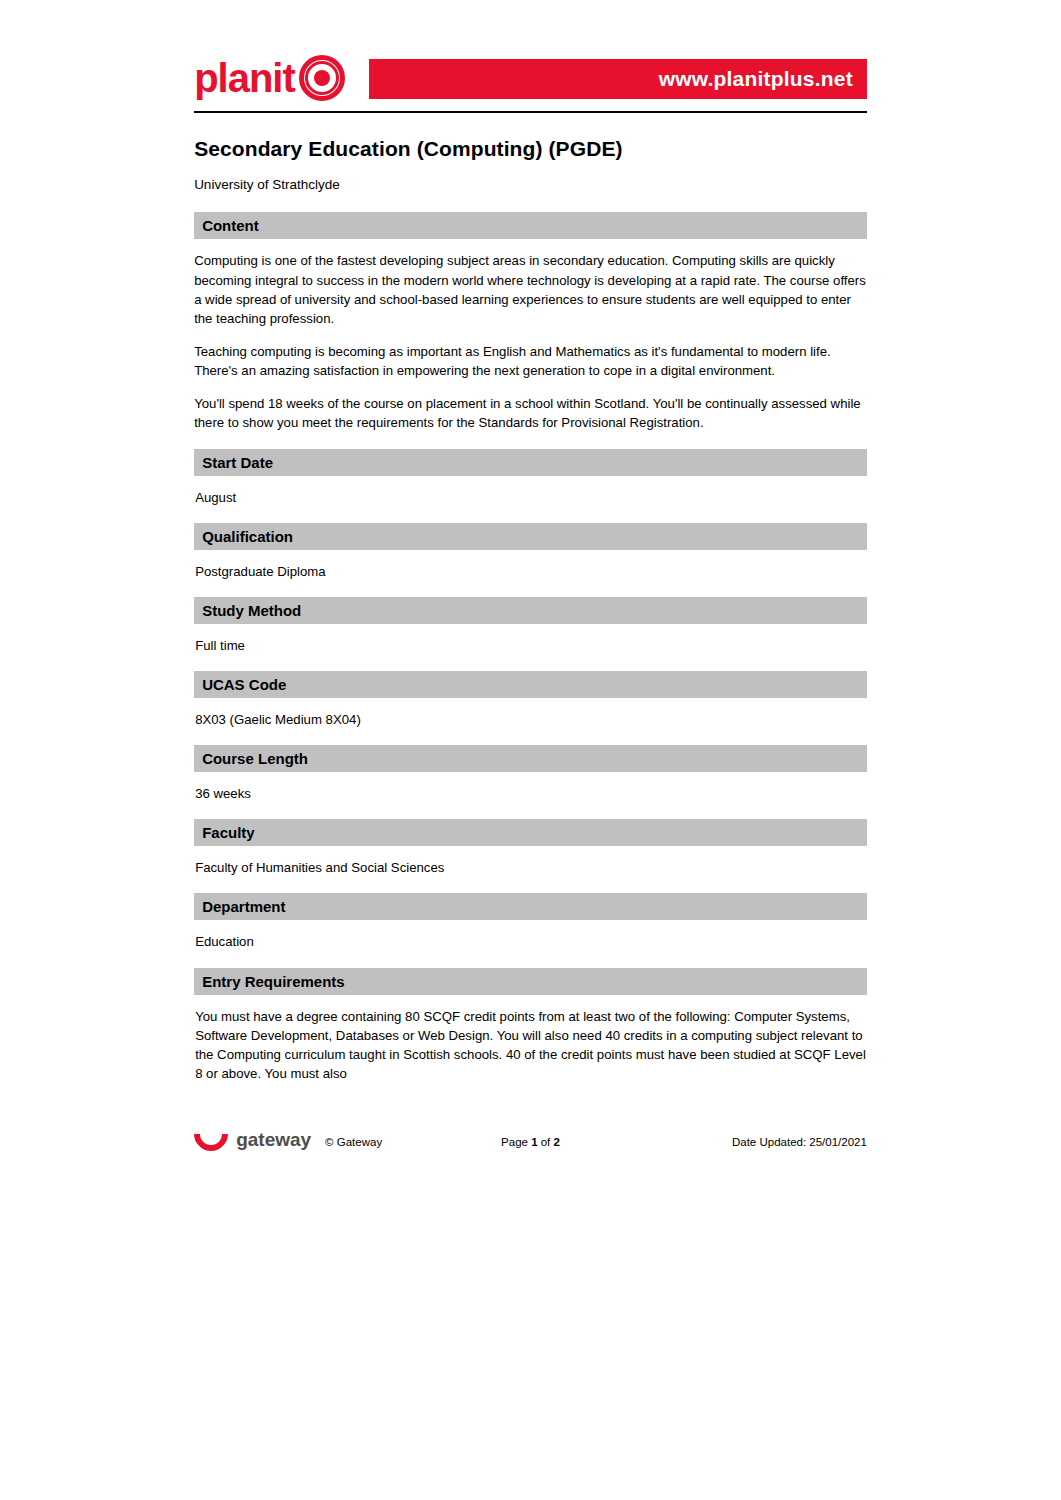planit
www.planitplus.net
Secondary Education (Computing) (PGDE)
University of Strathclyde
Content
Computing is one of the fastest developing subject areas in secondary education. Computing skills are quickly becoming integral to success in the modern world where technology is developing at a rapid rate. The course offers a wide spread of university and school-based learning experiences to ensure students are well equipped to enter the teaching profession.
Teaching computing is becoming as important as English and Mathematics as it's fundamental to modern life. There's an amazing satisfaction in empowering the next generation to cope in a digital environment.
You'll spend 18 weeks of the course on placement in a school within Scotland. You'll be continually assessed while there to show you meet the requirements for the Standards for Provisional Registration.
Start Date
August
Qualification
Postgraduate Diploma
Study Method
Full time
UCAS Code
8X03 (Gaelic Medium 8X04)
Course Length
36 weeks
Faculty
Faculty of Humanities and Social Sciences
Department
Education
Entry Requirements
You must have a degree containing 80 SCQF credit points from at least two of the following: Computer Systems, Software Development, Databases or Web Design. You will also need 40 credits in a computing subject relevant to the Computing curriculum taught in Scottish schools. 40 of the credit points must have been studied at SCQF Level 8 or above. You must also
gateway © Gateway
Page 1 of 2
Date Updated: 25/01/2021